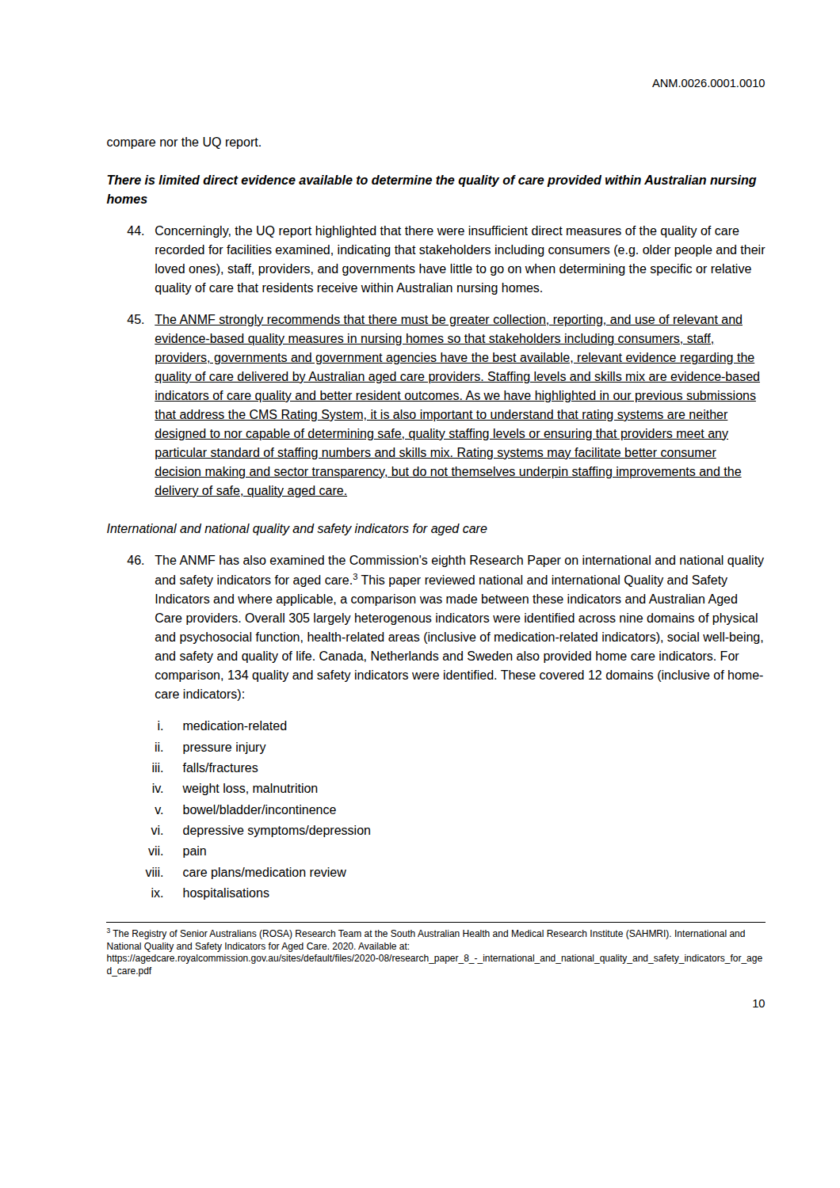ANM.0026.0001.0010
compare nor the UQ report.
There is limited direct evidence available to determine the quality of care provided within Australian nursing homes
44. Concerningly, the UQ report highlighted that there were insufficient direct measures of the quality of care recorded for facilities examined, indicating that stakeholders including consumers (e.g. older people and their loved ones), staff, providers, and governments have little to go on when determining the specific or relative quality of care that residents receive within Australian nursing homes.
45. The ANMF strongly recommends that there must be greater collection, reporting, and use of relevant and evidence-based quality measures in nursing homes so that stakeholders including consumers, staff, providers, governments and government agencies have the best available, relevant evidence regarding the quality of care delivered by Australian aged care providers. Staffing levels and skills mix are evidence-based indicators of care quality and better resident outcomes. As we have highlighted in our previous submissions that address the CMS Rating System, it is also important to understand that rating systems are neither designed to nor capable of determining safe, quality staffing levels or ensuring that providers meet any particular standard of staffing numbers and skills mix. Rating systems may facilitate better consumer decision making and sector transparency, but do not themselves underpin staffing improvements and the delivery of safe, quality aged care.
International and national quality and safety indicators for aged care
46. The ANMF has also examined the Commission's eighth Research Paper on international and national quality and safety indicators for aged care.3 This paper reviewed national and international Quality and Safety Indicators and where applicable, a comparison was made between these indicators and Australian Aged Care providers. Overall 305 largely heterogenous indicators were identified across nine domains of physical and psychosocial function, health-related areas (inclusive of medication-related indicators), social well-being, and safety and quality of life. Canada, Netherlands and Sweden also provided home care indicators. For comparison, 134 quality and safety indicators were identified. These covered 12 domains (inclusive of home-care indicators):
i. medication-related
ii. pressure injury
iii. falls/fractures
iv. weight loss, malnutrition
v. bowel/bladder/incontinence
vi. depressive symptoms/depression
vii. pain
viii. care plans/medication review
ix. hospitalisations
3 The Registry of Senior Australians (ROSA) Research Team at the South Australian Health and Medical Research Institute (SAHMRI). International and National Quality and Safety Indicators for Aged Care. 2020. Available at:
https://agedcare.royalcommission.gov.au/sites/default/files/2020-08/research_paper_8_-_international_and_national_quality_and_safety_indicators_for_aged_care.pdf
10